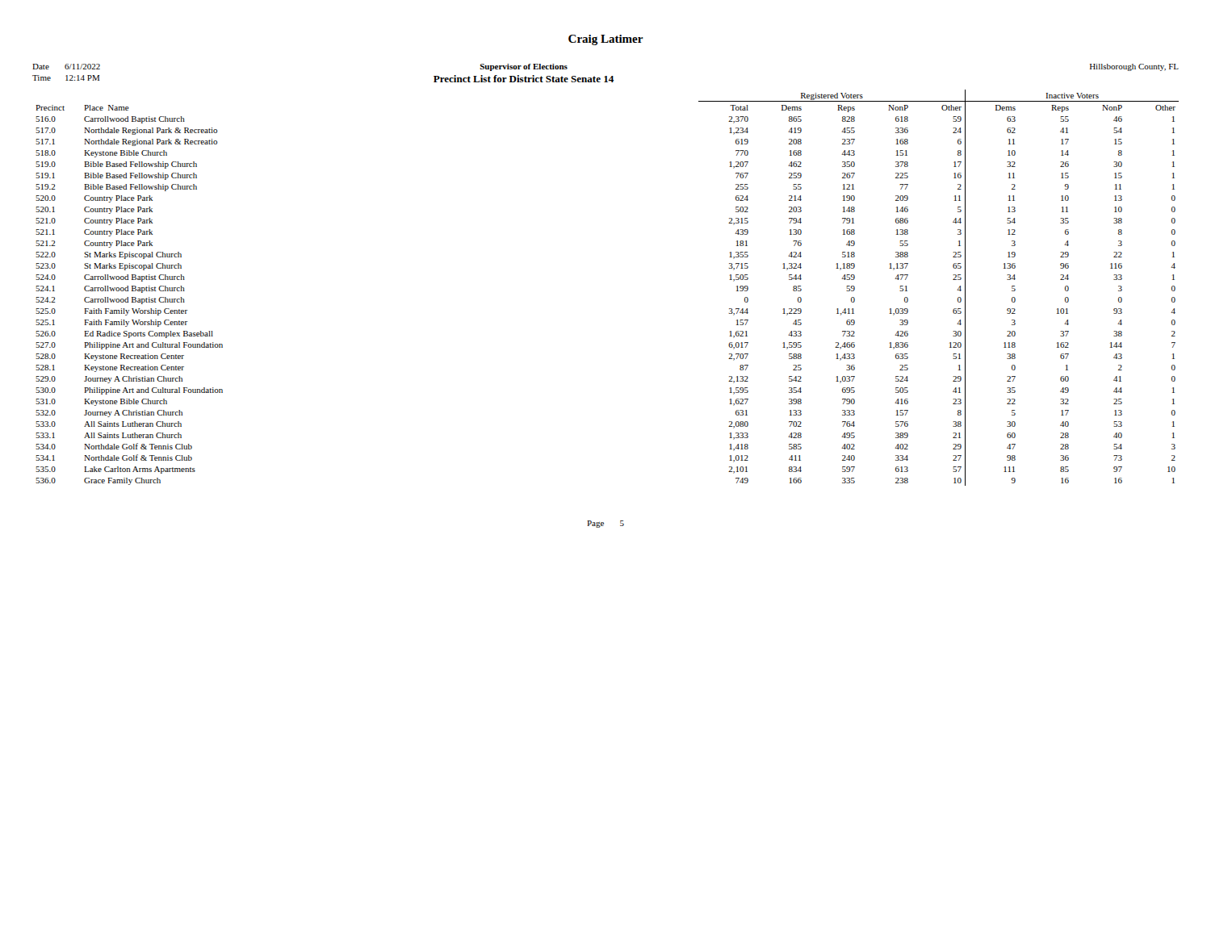Craig Latimer
| Date | 6/11/2022 | Supervisor of Elections | Hillsborough County, FL |
| Time | 12:14 PM | Precinct List for District State Senate 14 | |
| | | Registered Voters | Inactive Voters |
| --- | --- | --- | --- |
| Precinct | Place Name | Total | Dems | Reps | NonP | Other | Dems | Reps | NonP | Other |
| 516.0 | Carrollwood Baptist Church | 2,370 | 865 | 828 | 618 | 59 | 63 | 55 | 46 | 1 |
| 517.0 | Northdale Regional Park & Recreatio | 1,234 | 419 | 455 | 336 | 24 | 62 | 41 | 54 | 1 |
| 517.1 | Northdale Regional Park & Recreatio | 619 | 208 | 237 | 168 | 6 | 11 | 17 | 15 | 1 |
| 518.0 | Keystone Bible Church | 770 | 168 | 443 | 151 | 8 | 10 | 14 | 8 | 1 |
| 519.0 | Bible Based Fellowship Church | 1,207 | 462 | 350 | 378 | 17 | 32 | 26 | 30 | 1 |
| 519.1 | Bible Based Fellowship Church | 767 | 259 | 267 | 225 | 16 | 11 | 15 | 15 | 1 |
| 519.2 | Bible Based Fellowship Church | 255 | 55 | 121 | 77 | 2 | 2 | 9 | 11 | 1 |
| 520.0 | Country Place Park | 624 | 214 | 190 | 209 | 11 | 11 | 10 | 13 | 0 |
| 520.1 | Country Place Park | 502 | 203 | 148 | 146 | 5 | 13 | 11 | 10 | 0 |
| 521.0 | Country Place Park | 2,315 | 794 | 791 | 686 | 44 | 54 | 35 | 38 | 0 |
| 521.1 | Country Place Park | 439 | 130 | 168 | 138 | 3 | 12 | 6 | 8 | 0 |
| 521.2 | Country Place Park | 181 | 76 | 49 | 55 | 1 | 3 | 4 | 3 | 0 |
| 522.0 | St Marks Episcopal Church | 1,355 | 424 | 518 | 388 | 25 | 19 | 29 | 22 | 1 |
| 523.0 | St Marks Episcopal Church | 3,715 | 1,324 | 1,189 | 1,137 | 65 | 136 | 96 | 116 | 4 |
| 524.0 | Carrollwood Baptist Church | 1,505 | 544 | 459 | 477 | 25 | 34 | 24 | 33 | 1 |
| 524.1 | Carrollwood Baptist Church | 199 | 85 | 59 | 51 | 4 | 5 | 0 | 3 | 0 |
| 524.2 | Carrollwood Baptist Church | 0 | 0 | 0 | 0 | 0 | 0 | 0 | 0 | 0 |
| 525.0 | Faith Family Worship Center | 3,744 | 1,229 | 1,411 | 1,039 | 65 | 92 | 101 | 93 | 4 |
| 525.1 | Faith Family Worship Center | 157 | 45 | 69 | 39 | 4 | 3 | 4 | 4 | 0 |
| 526.0 | Ed Radice Sports Complex Baseball | 1,621 | 433 | 732 | 426 | 30 | 20 | 37 | 38 | 2 |
| 527.0 | Philippine Art and Cultural Foundation | 6,017 | 1,595 | 2,466 | 1,836 | 120 | 118 | 162 | 144 | 7 |
| 528.0 | Keystone Recreation Center | 2,707 | 588 | 1,433 | 635 | 51 | 38 | 67 | 43 | 1 |
| 528.1 | Keystone Recreation Center | 87 | 25 | 36 | 25 | 1 | 0 | 1 | 2 | 0 |
| 529.0 | Journey A Christian Church | 2,132 | 542 | 1,037 | 524 | 29 | 27 | 60 | 41 | 0 |
| 530.0 | Philippine Art and Cultural Foundation | 1,595 | 354 | 695 | 505 | 41 | 35 | 49 | 44 | 1 |
| 531.0 | Keystone Bible Church | 1,627 | 398 | 790 | 416 | 23 | 22 | 32 | 25 | 1 |
| 532.0 | Journey A Christian Church | 631 | 133 | 333 | 157 | 8 | 5 | 17 | 13 | 0 |
| 533.0 | All Saints Lutheran Church | 2,080 | 702 | 764 | 576 | 38 | 30 | 40 | 53 | 1 |
| 533.1 | All Saints Lutheran Church | 1,333 | 428 | 495 | 389 | 21 | 60 | 28 | 40 | 1 |
| 534.0 | Northdale Golf & Tennis Club | 1,418 | 585 | 402 | 402 | 29 | 47 | 28 | 54 | 3 |
| 534.1 | Northdale Golf & Tennis Club | 1,012 | 411 | 240 | 334 | 27 | 98 | 36 | 73 | 2 |
| 535.0 | Lake Carlton Arms Apartments | 2,101 | 834 | 597 | 613 | 57 | 111 | 85 | 97 | 10 |
| 536.0 | Grace Family Church | 749 | 166 | 335 | 238 | 10 | 9 | 16 | 16 | 1 |
Page 5